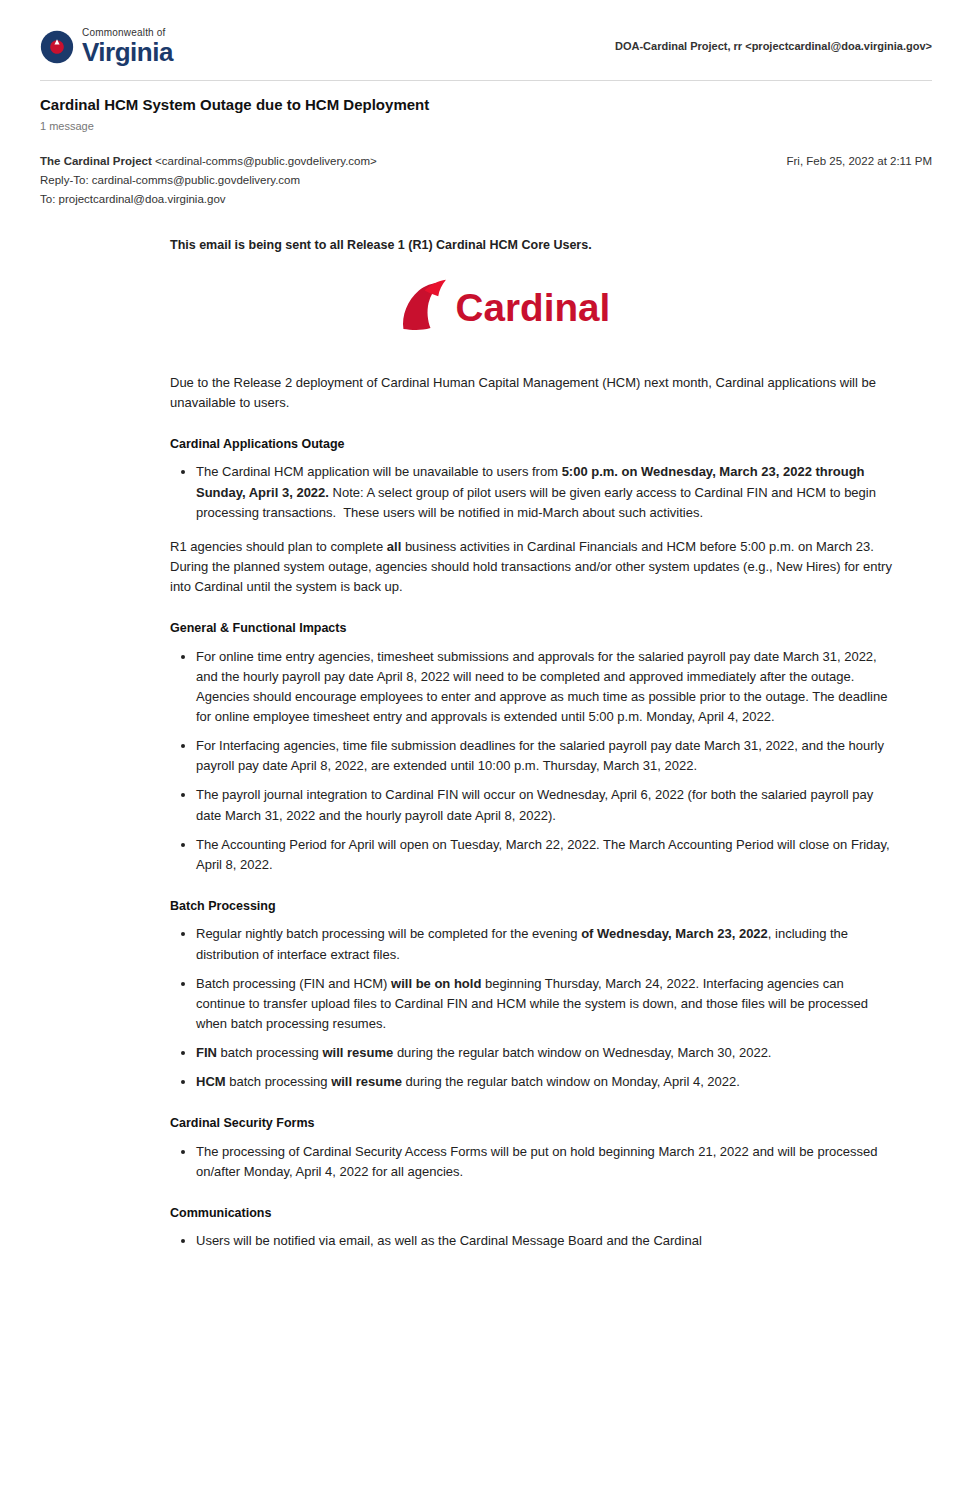Commonwealth of Virginia
DOA-Cardinal Project, rr <projectcardinal@doa.virginia.gov>
Cardinal HCM System Outage due to HCM Deployment
1 message
The Cardinal Project <cardinal-comms@public.govdelivery.com>
Reply-To: cardinal-comms@public.govdelivery.com
To: projectcardinal@doa.virginia.gov
Fri, Feb 25, 2022 at 2:11 PM
This email is being sent to all Release 1 (R1) Cardinal HCM Core Users.
Cardinal
Due to the Release 2 deployment of Cardinal Human Capital Management (HCM) next month, Cardinal applications will be unavailable to users.
Cardinal Applications Outage
The Cardinal HCM application will be unavailable to users from 5:00 p.m. on Wednesday, March 23, 2022 through Sunday, April 3, 2022. Note: A select group of pilot users will be given early access to Cardinal FIN and HCM to begin processing transactions. These users will be notified in mid-March about such activities.
R1 agencies should plan to complete all business activities in Cardinal Financials and HCM before 5:00 p.m. on March 23. During the planned system outage, agencies should hold transactions and/or other system updates (e.g., New Hires) for entry into Cardinal until the system is back up.
General & Functional Impacts
For online time entry agencies, timesheet submissions and approvals for the salaried payroll pay date March 31, 2022, and the hourly payroll pay date April 8, 2022 will need to be completed and approved immediately after the outage. Agencies should encourage employees to enter and approve as much time as possible prior to the outage. The deadline for online employee timesheet entry and approvals is extended until 5:00 p.m. Monday, April 4, 2022.
For Interfacing agencies, time file submission deadlines for the salaried payroll pay date March 31, 2022, and the hourly payroll pay date April 8, 2022, are extended until 10:00 p.m. Thursday, March 31, 2022.
The payroll journal integration to Cardinal FIN will occur on Wednesday, April 6, 2022 (for both the salaried payroll pay date March 31, 2022 and the hourly payroll date April 8, 2022).
The Accounting Period for April will open on Tuesday, March 22, 2022. The March Accounting Period will close on Friday, April 8, 2022.
Batch Processing
Regular nightly batch processing will be completed for the evening of Wednesday, March 23, 2022, including the distribution of interface extract files.
Batch processing (FIN and HCM) will be on hold beginning Thursday, March 24, 2022. Interfacing agencies can continue to transfer upload files to Cardinal FIN and HCM while the system is down, and those files will be processed when batch processing resumes.
FIN batch processing will resume during the regular batch window on Wednesday, March 30, 2022.
HCM batch processing will resume during the regular batch window on Monday, April 4, 2022.
Cardinal Security Forms
The processing of Cardinal Security Access Forms will be put on hold beginning March 21, 2022 and will be processed on/after Monday, April 4, 2022 for all agencies.
Communications
Users will be notified via email, as well as the Cardinal Message Board and the Cardinal